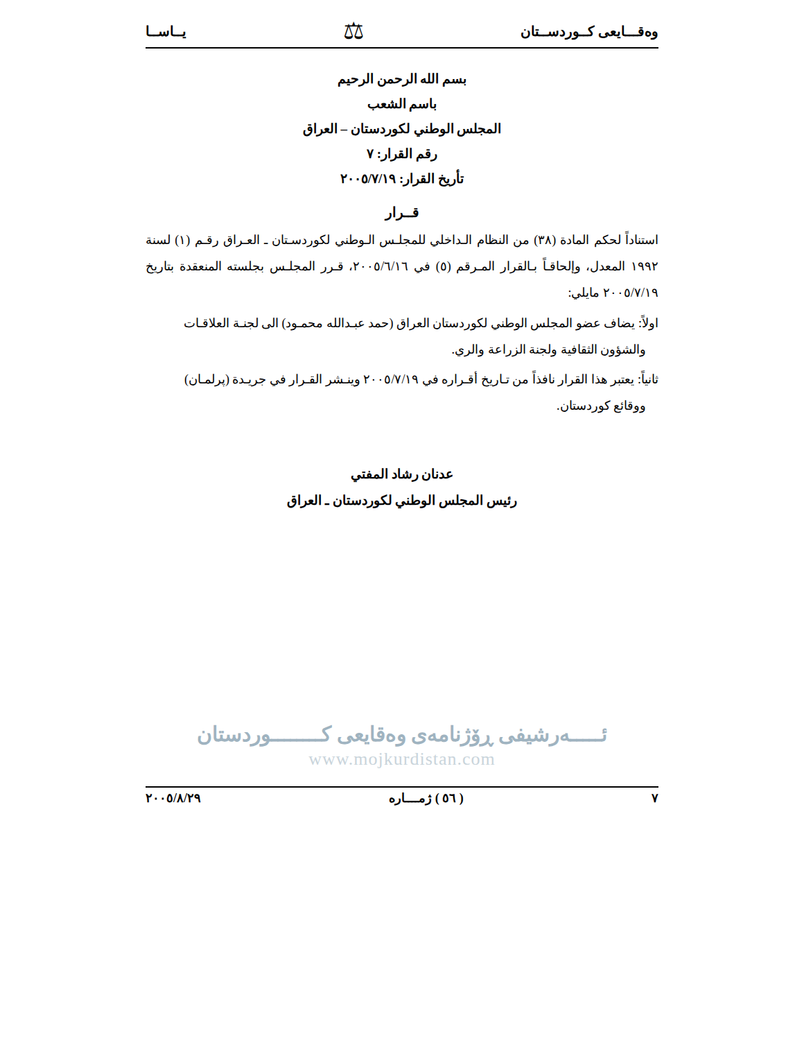وەقـــایعی کــوردســتان
⚖
یــاســا
بسم الله الرحمن الرحيم
باسم الشعب
المجلس الوطني لكوردستان – العراق
رقم القرار: ٧
تأريخ القرار: ٢٠٠٥/٧/١٩
قــرار
استناداً لحكم المادة (٣٨) من النظام الـداخلي للمجلـس الـوطني لكوردسـتان ـ العـراق رقـم (١) لسنة ١٩٩٢ المعدل، وإلحاقـاً بـالقرار المـرقم (٥) في ٢٠٠٥/٦/١٦، قـرر المجلـس بجلسته المنعقدة بتاريخ ٢٠٠٥/٧/١٩ مايلي:
اولاً: يضاف عضو المجلس الوطني لكوردستان العراق (حمد عبـدالله محمـود) الى لجنـة العلاقـات والشؤون الثقافية ولجنة الزراعة والري.
ثانياً: يعتبر هذا القرار نافذاً من تـاريخ أقـراره في ٢٠٠٥/٧/١٩ وينـشر القـرار في جريـدة (پرلمـان) ووقائع كوردستان.
عدنان رشاد المفتي
رئيس المجلس الوطني لكوردستان ـ العراق
ئـــــەرشیفی ڕۆژنامەی وەقایعی کــــــــوردستان
www.mojkurdistan.com
٧
( ٥٦ ) ژمــــاره
٢٠٠٥/٨/٢٩